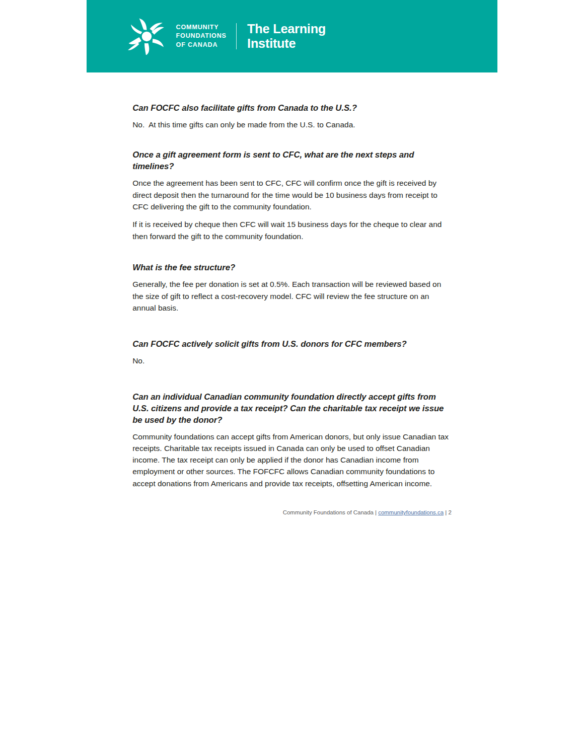Community
Foundations
of Canada
The Learning
Institute
Can FOCFC also facilitate gifts from Canada to the U.S.?
No. At this time gifts can only be made from the U.S. to Canada.
Once a gift agreement form is sent to CFC, what are the next steps and timelines?
Once the agreement has been sent to CFC, CFC will confirm once the gift is received by direct deposit then the turnaround for the time would be 10 business days from receipt to CFC delivering the gift to the community foundation.
If it is received by cheque then CFC will wait 15 business days for the cheque to clear and then forward the gift to the community foundation.
What is the fee structure?
Generally, the fee per donation is set at 0.5%. Each transaction will be reviewed based on the size of gift to reflect a cost-recovery model. CFC will review the fee structure on an annual basis.
Can FOCFC actively solicit gifts from U.S. donors for CFC members?
No.
Can an individual Canadian community foundation directly accept gifts from U.S. citizens and provide a tax receipt? Can the charitable tax receipt we issue be used by the donor?
Community foundations can accept gifts from American donors, but only issue Canadian tax receipts. Charitable tax receipts issued in Canada can only be used to offset Canadian income. The tax receipt can only be applied if the donor has Canadian income from employment or other sources. The FOFCFC allows Canadian community foundations to accept donations from Americans and provide tax receipts, offsetting American income.
Community Foundations of Canada | communityfoundations.ca | 2